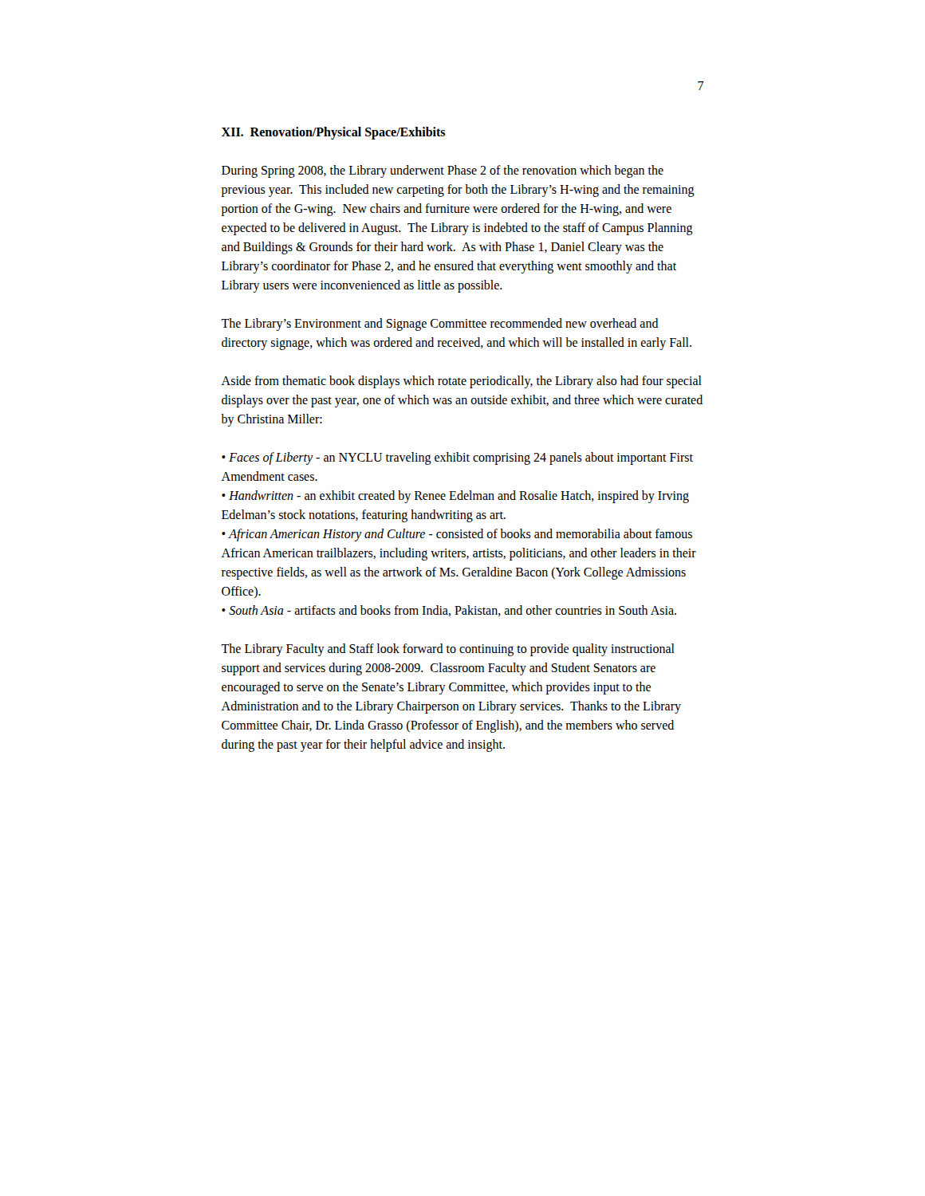7
XII. Renovation/Physical Space/Exhibits
During Spring 2008, the Library underwent Phase 2 of the renovation which began the previous year. This included new carpeting for both the Library’s H-wing and the remaining portion of the G-wing. New chairs and furniture were ordered for the H-wing, and were expected to be delivered in August. The Library is indebted to the staff of Campus Planning and Buildings & Grounds for their hard work. As with Phase 1, Daniel Cleary was the Library’s coordinator for Phase 2, and he ensured that everything went smoothly and that Library users were inconvenienced as little as possible.
The Library’s Environment and Signage Committee recommended new overhead and directory signage, which was ordered and received, and which will be installed in early Fall.
Aside from thematic book displays which rotate periodically, the Library also had four special displays over the past year, one of which was an outside exhibit, and three which were curated by Christina Miller:
Faces of Liberty - an NYCLU traveling exhibit comprising 24 panels about important First Amendment cases.
Handwritten - an exhibit created by Renee Edelman and Rosalie Hatch, inspired by Irving Edelman’s stock notations, featuring handwriting as art.
African American History and Culture - consisted of books and memorabilia about famous African American trailblazers, including writers, artists, politicians, and other leaders in their respective fields, as well as the artwork of Ms. Geraldine Bacon (York College Admissions Office).
South Asia - artifacts and books from India, Pakistan, and other countries in South Asia.
The Library Faculty and Staff look forward to continuing to provide quality instructional support and services during 2008-2009. Classroom Faculty and Student Senators are encouraged to serve on the Senate’s Library Committee, which provides input to the Administration and to the Library Chairperson on Library services. Thanks to the Library Committee Chair, Dr. Linda Grasso (Professor of English), and the members who served during the past year for their helpful advice and insight.